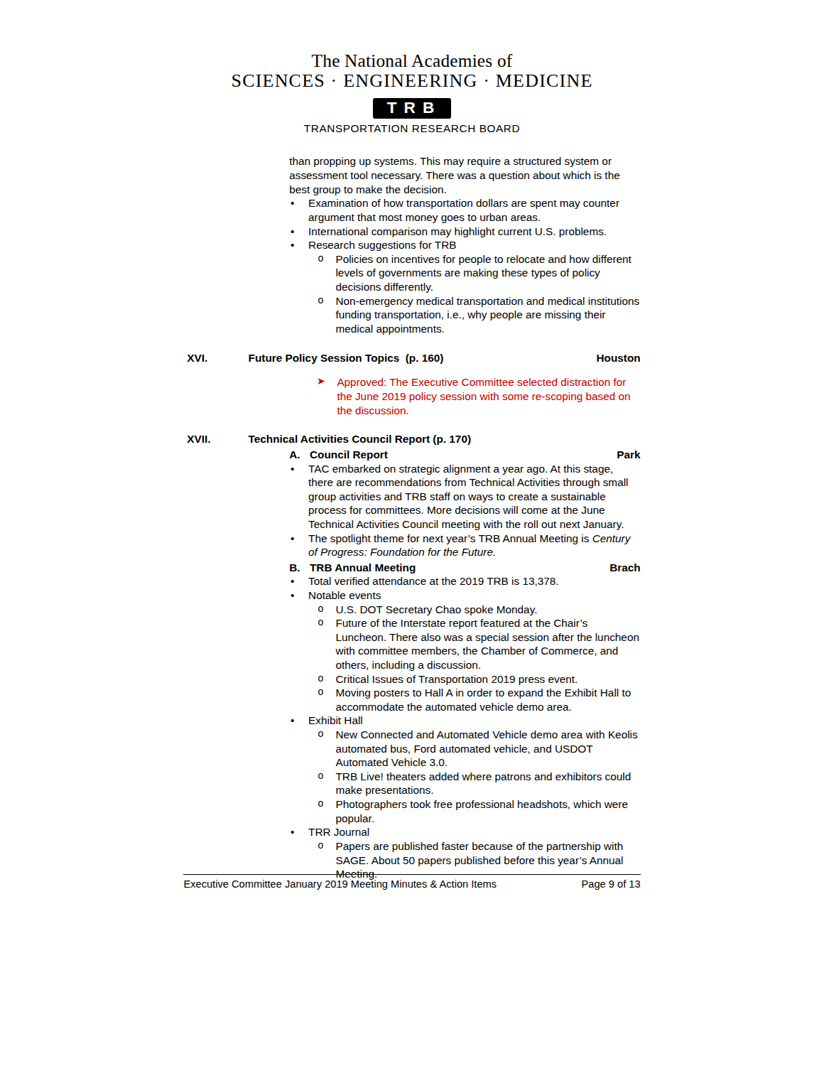The National Academies of
SCIENCES · ENGINEERING · MEDICINE
TRB
TRANSPORTATION RESEARCH BOARD
than propping up systems. This may require a structured system or assessment tool necessary. There was a question about which is the best group to make the decision.
Examination of how transportation dollars are spent may counter argument that most money goes to urban areas.
International comparison may highlight current U.S. problems.
Research suggestions for TRB
Policies on incentives for people to relocate and how different levels of governments are making these types of policy decisions differently.
Non-emergency medical transportation and medical institutions funding transportation, i.e., why people are missing their medical appointments.
XVI.
Future Policy Session Topics (p. 160)Houston
Approved: The Executive Committee selected distraction for the June 2019 policy session with some re-scoping based on the discussion.
XVII.
Technical Activities Council Report (p. 170)
A.
Council ReportPark
TAC embarked on strategic alignment a year ago. At this stage, there are recommendations from Technical Activities through small group activities and TRB staff on ways to create a sustainable process for committees. More decisions will come at the June Technical Activities Council meeting with the roll out next January.
The spotlight theme for next year’s TRB Annual Meeting is Century of Progress: Foundation for the Future.
B.
TRB Annual MeetingBrach
Total verified attendance at the 2019 TRB is 13,378.
Notable events
U.S. DOT Secretary Chao spoke Monday.
Future of the Interstate report featured at the Chair’s Luncheon. There also was a special session after the luncheon with committee members, the Chamber of Commerce, and others, including a discussion.
Critical Issues of Transportation 2019 press event.
Moving posters to Hall A in order to expand the Exhibit Hall to accommodate the automated vehicle demo area.
Exhibit Hall
New Connected and Automated Vehicle demo area with Keolis automated bus, Ford automated vehicle, and USDOT Automated Vehicle 3.0.
TRB Live! theaters added where patrons and exhibitors could make presentations.
Photographers took free professional headshots, which were popular.
TRR Journal
Papers are published faster because of the partnership with SAGE. About 50 papers published before this year’s Annual Meeting.
Executive Committee January 2019 Meeting Minutes & Action Items
Page 9 of 13